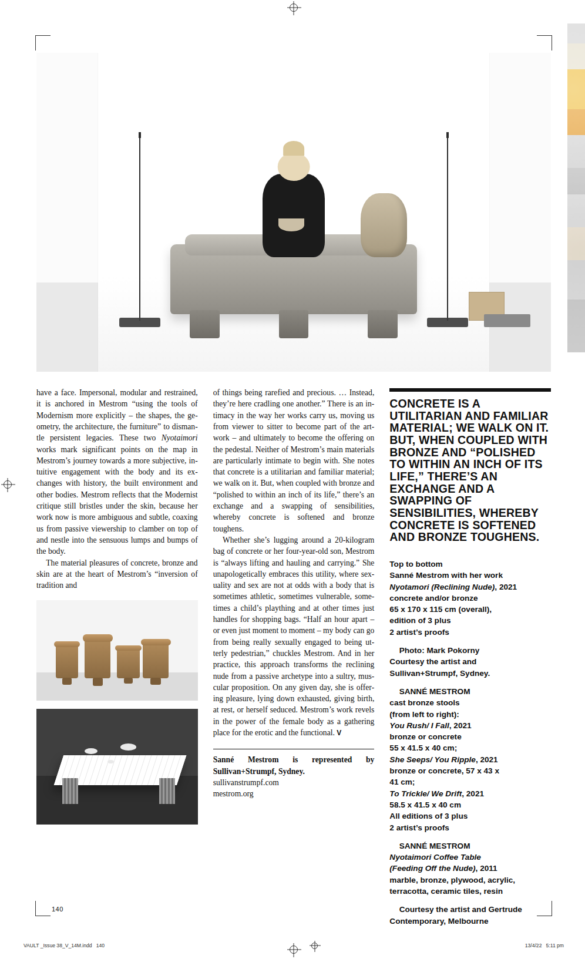have a face. Impersonal, modular and restrained, it is anchored in Mestrom “using the tools of Modernism more explicitly – the shapes, the geometry, the architecture, the furniture” to dismantle persistent legacies. These two Nyotaimori works mark significant points on the map in Mestrom’s journey towards a more subjective, intuitive engagement with the body and its exchanges with history, the built environment and other bodies. Mestrom reflects that the Modernist critique still bristles under the skin, because her work now is more ambiguous and subtle, coaxing us from passive viewership to clamber on top of and nestle into the sensuous lumps and bumps of the body.
The material pleasures of concrete, bronze and skin are at the heart of Mestrom’s “inversion of tradition and
of things being rarefied and precious. … Instead, they’re here cradling one another.” There is an intimacy in the way her works carry us, moving us from viewer to sitter to become part of the artwork – and ultimately to become the offering on the pedestal. Neither of Mestrom’s main materials are particularly intimate to begin with. She notes that concrete is a utilitarian and familiar material; we walk on it. But, when coupled with bronze and “polished to within an inch of its life,” there’s an exchange and a swapping of sensibilities, whereby concrete is softened and bronze toughens.
Whether she’s lugging around a 20-kilogram bag of concrete or her four-year-old son, Mestrom is “always lifting and hauling and carrying.” She unapologetically embraces this utility, where sexuality and sex are not at odds with a body that is sometimes athletic, sometimes vulnerable, sometimes a child’s plaything and at other times just handles for shopping bags. “Half an hour apart – or even just moment to moment – my body can go from being really sexually engaged to being utterly pedestrian,” chuckles Mestrom. And in her practice, this approach transforms the reclining nude from a passive archetype into a sultry, muscular proposition. On any given day, she is offering pleasure, lying down exhausted, giving birth, at rest, or herself seduced. Mestrom’s work revels in the power of the female body as a gathering place for the erotic and the functional. V
Sanné Mestrom is represented by Sullivan+Strumpf, Sydney.
sullivanstrumpf.com
mestrom.org
Concrete is a utilitarian and familiar material; we walk on it. But, when coupled with bronze and “polished to within an inch of its life,” there’s an exchange and a swapping of sensibilities, whereby concrete is softened and bronze toughens.
Top to bottom
Sanné Mestrom with her work
Nyotamori (Reclining Nude), 2021
concrete and/or bronze
65 x 170 x 115 cm (overall),
edition of 3 plus
2 artist’s proofs
Photo: Mark Pokorny
Courtesy the artist and
Sullivan+Strumpf, Sydney.
SANNÉ MESTROM
cast bronze stools
(from left to right):
You Rush/ I Fall, 2021
bronze or concrete
55 x 41.5 x 40 cm;
She Seeps/ You Ripple, 2021
bronze or concrete, 57 x 43 x
41 cm;
To Trickle/ We Drift, 2021
58.5 x 41.5 x 40 cm
All editions of 3 plus
2 artist’s proofs
SANNÉ MESTROM
Nyotaimori Coffee Table
(Feeding Off the Nude), 2011
marble, bronze, plywood, acrylic,
terracotta, ceramic tiles, resin
Courtesy the artist and Gertrude
Contemporary, Melbourne
140
VAULT _Issue 38_V_14M.indd 140
13/4/22 5:11 pm